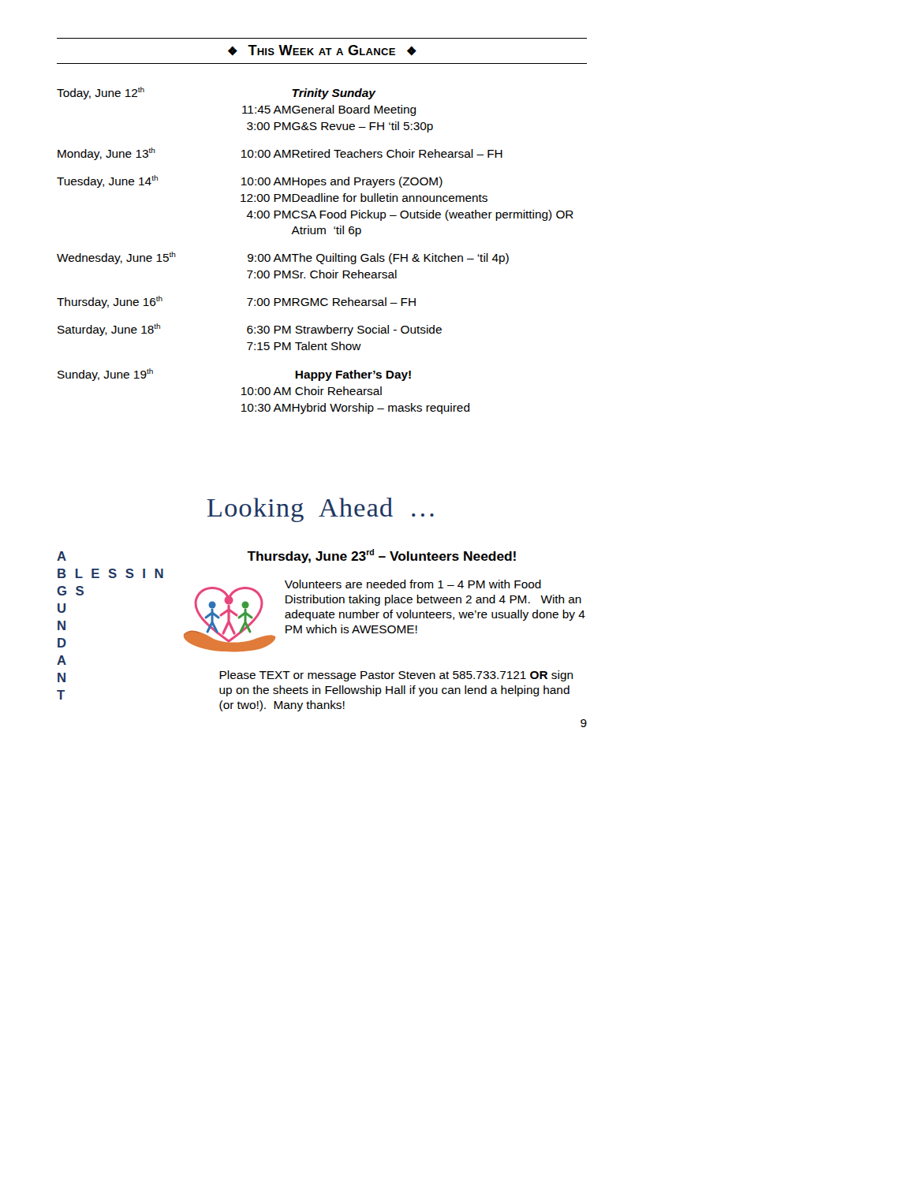❖ This Week at a Glance ❖
| Today, June 12 th | | Trinity Sunday |
| | 11:45 AM | General Board Meeting |
| | 3:00 PM | G&S Revue – FH ‘til 5:30p |
| Monday, June 13 th | 10:00 AM | Retired Teachers Choir Rehearsal – FH |
| Tuesday, June 14 th | 10:00 AM | Hopes and Prayers (ZOOM) |
| | 12:00 PM | Deadline for bulletin announcements |
| | 4:00 PM | CSA Food Pickup – Outside (weather permitting) OR Atrium ‘til 6p |
| Wednesday, June 15 th | 9:00 AM | The Quilting Gals (FH & Kitchen – ‘til 4p) |
| | 7:00 PM | Sr. Choir Rehearsal |
| Thursday, June 16 th | 7:00 PM | RGMC Rehearsal – FH |
| Saturday, June 18 th | 6:30 PM | Strawberry Social - Outside |
| | 7:15 PM | Talent Show |
| Sunday, June 19 th | | Happy Father’s Day! |
| | 10:00 AM | Choir Rehearsal |
| | 10:30 AM | Hybrid Worship – masks required |
Looking Ahead …
A
B L E S S I N G S
U
N
D
A
N
T
Thursday, June 23rd – Volunteers Needed!
Volunteers are needed from 1 – 4 PM with Food Distribution taking place between 2 and 4 PM. With an adequate number of volunteers, we’re usually done by 4 PM which is AWESOME!
Please TEXT or message Pastor Steven at 585.733.7121 OR sign up on the sheets in Fellowship Hall if you can lend a helping hand (or two!). Many thanks!
9